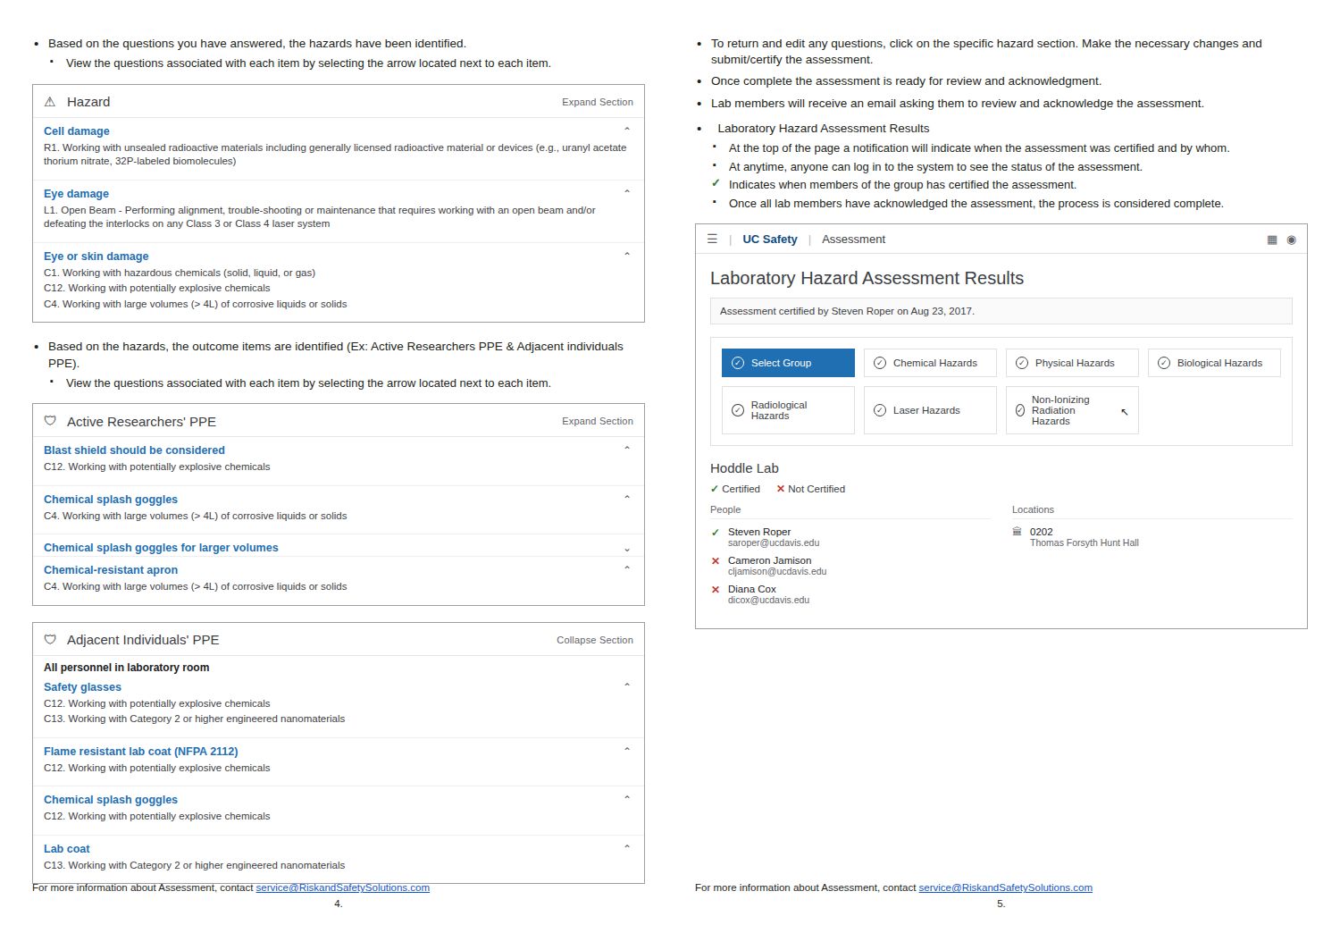Based on the questions you have answered, the hazards have been identified.
View the questions associated with each item by selecting the arrow located next to each item.
⚠ Hazard
Expand Section
Cell damage
⌃
R1. Working with unsealed radioactive materials including generally licensed radioactive material or devices (e.g., uranyl acetate thorium nitrate, 32P-labeled biomolecules)
Eye damage
⌃
L1. Open Beam - Performing alignment, trouble-shooting or maintenance that requires working with an open beam and/or defeating the interlocks on any Class 3 or Class 4 laser system
Eye or skin damage
⌃
C1. Working with hazardous chemicals (solid, liquid, or gas)
C12. Working with potentially explosive chemicals
C4. Working with large volumes (> 4L) of corrosive liquids or solids
Based on the hazards, the outcome items are identified (Ex: Active Researchers PPE & Adjacent individuals PPE).
View the questions associated with each item by selecting the arrow located next to each item.
🛡 Active Researchers' PPE
Expand Section
Blast shield should be considered
⌃
C12. Working with potentially explosive chemicals
Chemical splash goggles
⌃
C4. Working with large volumes (> 4L) of corrosive liquids or solids
Chemical splash goggles for larger volumes
⌄
Chemical-resistant apron
⌃
C4. Working with large volumes (> 4L) of corrosive liquids or solids
🛡 Adjacent Individuals' PPE
Collapse Section
All personnel in laboratory room
Safety glasses
⌃
C12. Working with potentially explosive chemicals
C13. Working with Category 2 or higher engineered nanomaterials
Flame resistant lab coat (NFPA 2112)
⌃
C12. Working with potentially explosive chemicals
Chemical splash goggles
⌃
C12. Working with potentially explosive chemicals
Lab coat
⌃
C13. Working with Category 2 or higher engineered nanomaterials
To return and edit any questions, click on the specific hazard section. Make the necessary changes and submit/certify the assessment.
Once complete the assessment is ready for review and acknowledgment.
Lab members will receive an email asking them to review and acknowledge the assessment.
Laboratory Hazard Assessment Results
At the top of the page a notification will indicate when the assessment was certified and by whom.
At anytime, anyone can log in to the system to see the status of the assessment.
Indicates when members of the group has certified the assessment.
Once all lab members have acknowledged the assessment, the process is considered complete.
☰ | UC Safety | Assessment ▦◉
Laboratory Hazard Assessment Results
Assessment certified by Steven Roper on Aug 23, 2017.
✓ Select Group
✓ Chemical Hazards
✓ Physical Hazards
✓ Biological Hazards
✓ Radiological Hazards
✓ Laser Hazards
✓ Non-Ionizing Radiation Hazards ↖
Hoddle Lab
✓ Certified ✕ Not Certified
People
✓
Steven Roper
saroper@ucdavis.edu
✕
Cameron Jamison
cljamison@ucdavis.edu
✕
Diana Cox
dicox@ucdavis.edu
Locations
🏛
0202
Thomas Forsyth Hunt Hall
For more information about Assessment, contact service@RiskandSafetySolutions.com
4.
For more information about Assessment, contact service@RiskandSafetySolutions.com
5.